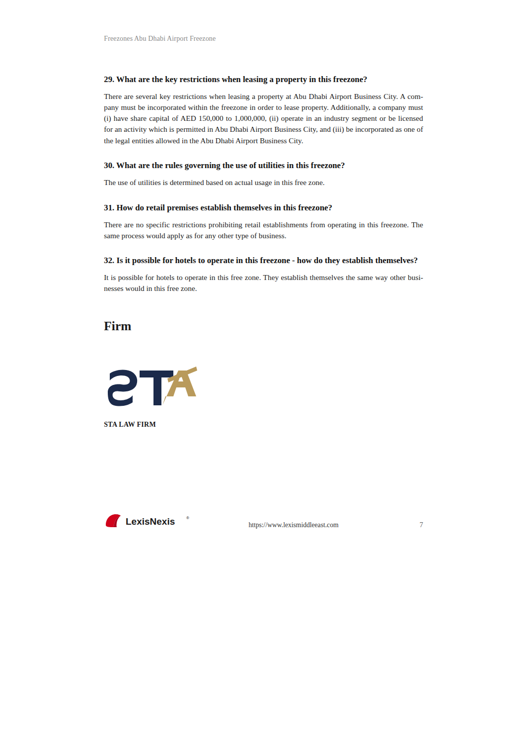Freezones Abu Dhabi Airport Freezone
29. What are the key restrictions when leasing a property in this freezone?
There are several key restrictions when leasing a property at Abu Dhabi Airport Business City. A company must be incorporated within the freezone in order to lease property. Additionally, a company must (i) have share capital of AED 150,000 to 1,000,000, (ii) operate in an industry segment or be licensed for an activity which is permitted in Abu Dhabi Airport Business City, and (iii) be incorporated as one of the legal entities allowed in the Abu Dhabi Airport Business City.
30. What are the rules governing the use of utilities in this freezone?
The use of utilities is determined based on actual usage in this free zone.
31. How do retail premises establish themselves in this freezone?
There are no specific restrictions prohibiting retail establishments from operating in this freezone. The same process would apply as for any other type of business.
32. Is it possible for hotels to operate in this freezone - how do they establish themselves?
It is possible for hotels to operate in this free zone. They establish themselves the same way other businesses would in this free zone.
Firm
STA LAW FIRM
LexisNexis ®
https://www.lexismiddleeast.com
7